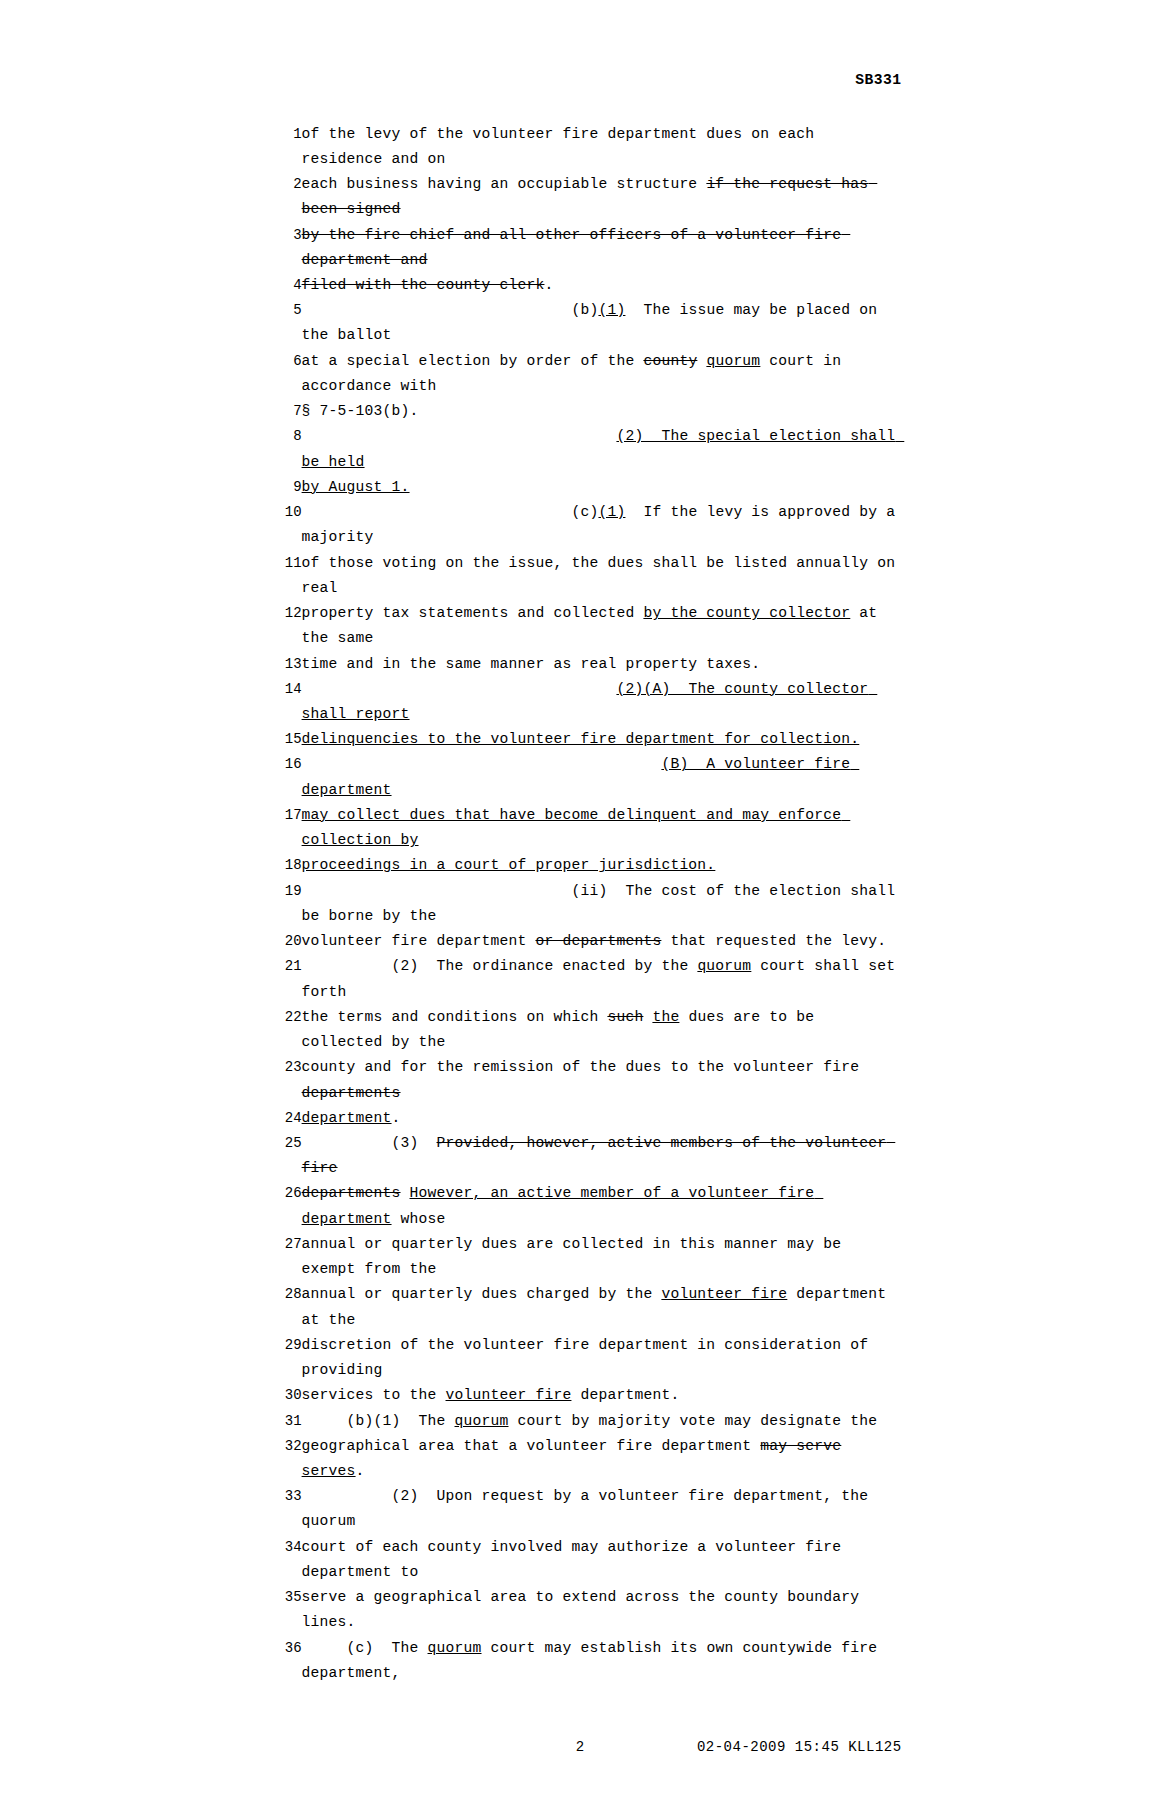SB331
| 1 | of the levy of the volunteer fire department dues on each residence and on |
| 2 | each business having an occupiable structure if the request has been signed |
| 3 | by the fire chief and all other officers of a volunteer fire department and |
| 4 | filed with the county clerk . |
| 5 | (b) (1) The issue may be placed on the ballot |
| 6 | at a special election by order of the county quorum court in accordance with |
| 7 | § 7-5-103(b). |
| 8 | (2) The special election shall be held |
| 9 | by August 1. |
| 10 | (c) (1) If the levy is approved by a majority |
| 11 | of those voting on the issue, the dues shall be listed annually on real |
| 12 | property tax statements and collected by the county collector at the same |
| 13 | time and in the same manner as real property taxes. |
| 14 | (2)(A) The county collector shall report |
| 15 | delinquencies to the volunteer fire department for collection. |
| 16 | (B) A volunteer fire department |
| 17 | may collect dues that have become delinquent and may enforce collection by |
| 18 | proceedings in a court of proper jurisdiction. |
| 19 | (ii) The cost of the election shall be borne by the |
| 20 | volunteer fire department or departments that requested the levy. |
| 21 | (2) The ordinance enacted by the quorum court shall set forth |
| 22 | the terms and conditions on which such the dues are to be collected by the |
| 23 | county and for the remission of the dues to the volunteer fire departments |
| 24 | department . |
| 25 | (3) Provided, however, active members of the volunteer fire |
| 26 | departments However, an active member of a volunteer fire department whose |
| 27 | annual or quarterly dues are collected in this manner may be exempt from the |
| 28 | annual or quarterly dues charged by the volunteer fire department at the |
| 29 | discretion of the volunteer fire department in consideration of providing |
| 30 | services to the volunteer fire department. |
| 31 | (b)(1) The quorum court by majority vote may designate the |
| 32 | geographical area that a volunteer fire department may serve serves . |
| 33 | (2) Upon request by a volunteer fire department, the quorum |
| 34 | court of each county involved may authorize a volunteer fire department to |
| 35 | serve a geographical area to extend across the county boundary lines. |
| 36 | (c) The quorum court may establish its own countywide fire department, |
2 02-04-2009 15:45 KLL125